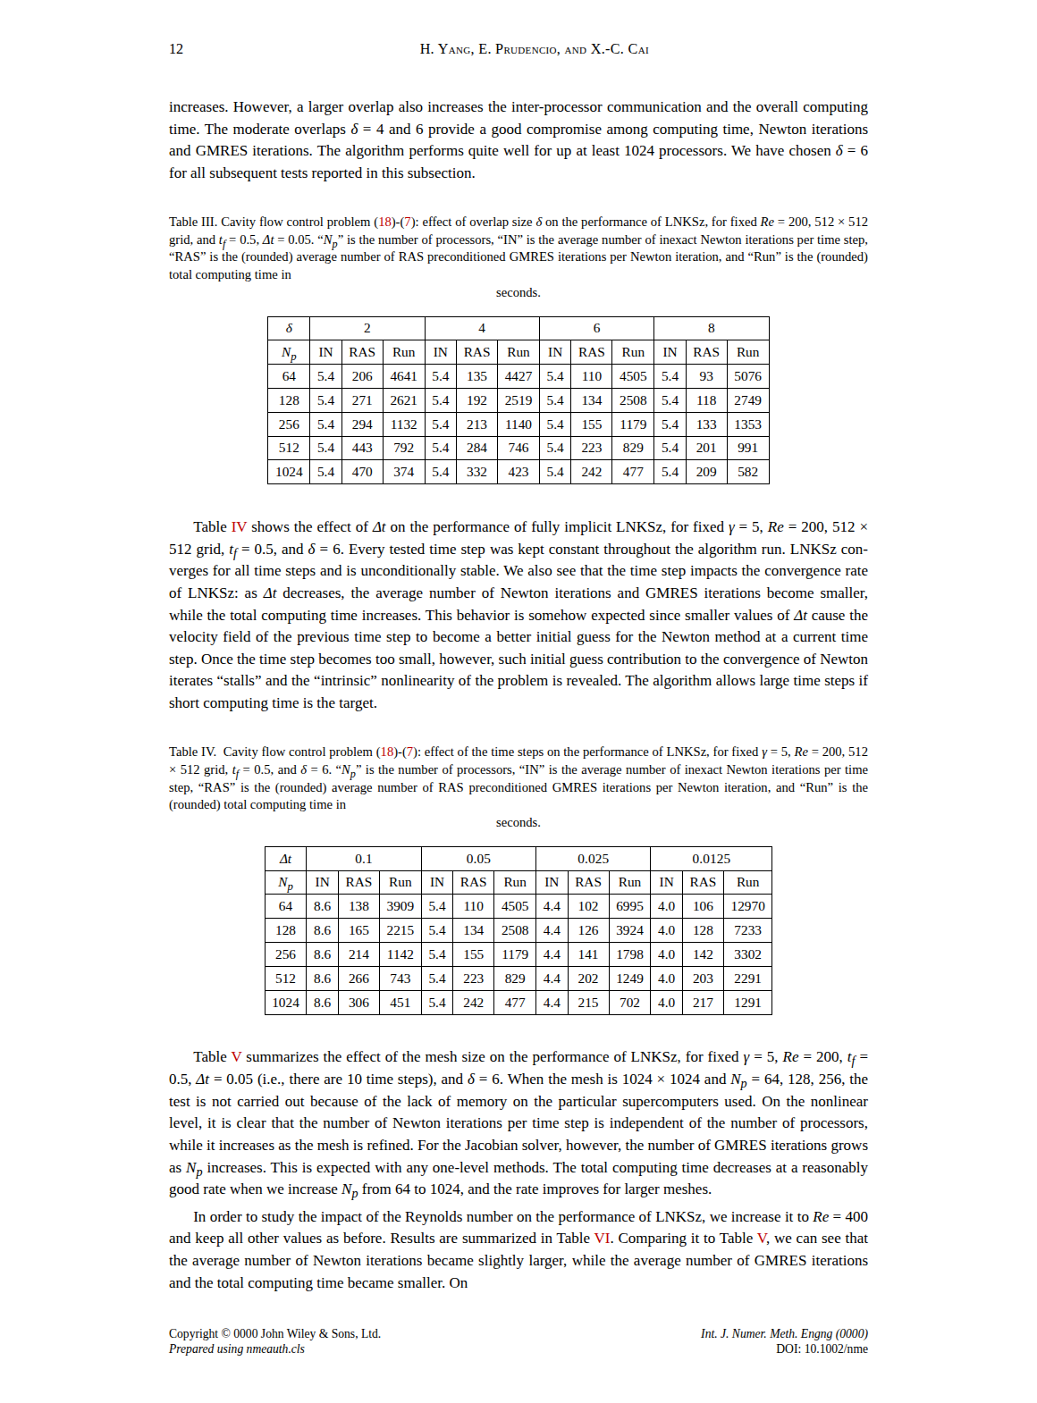12 H. Yang, E. Prudencio, and X.-C. Cai
increases. However, a larger overlap also increases the inter-processor communication and the overall computing time. The moderate overlaps δ = 4 and 6 provide a good compromise among computing time, Newton iterations and GMRES iterations. The algorithm performs quite well for up at least 1024 processors. We have chosen δ = 6 for all subsequent tests reported in this subsection.
Table III. Cavity flow control problem (18)-(7): effect of overlap size δ on the performance of LNKSz, for fixed Re = 200, 512 × 512 grid, and tf = 0.5, Δt = 0.05. “Np” is the number of processors, “IN” is the average number of inexact Newton iterations per time step, “RAS” is the (rounded) average number of RAS preconditioned GMRES iterations per Newton iteration, and “Run” is the (rounded) total computing time in seconds.
| δ | 2 | 4 | 6 | 8 |
| --- | --- | --- | --- | --- |
| N p | IN | RAS | Run | IN | RAS | Run | IN | RAS | Run | IN | RAS | Run |
| 64 | 5.4 | 206 | 4641 | 5.4 | 135 | 4427 | 5.4 | 110 | 4505 | 5.4 | 93 | 5076 |
| 128 | 5.4 | 271 | 2621 | 5.4 | 192 | 2519 | 5.4 | 134 | 2508 | 5.4 | 118 | 2749 |
| 256 | 5.4 | 294 | 1132 | 5.4 | 213 | 1140 | 5.4 | 155 | 1179 | 5.4 | 133 | 1353 |
| 512 | 5.4 | 443 | 792 | 5.4 | 284 | 746 | 5.4 | 223 | 829 | 5.4 | 201 | 991 |
| 1024 | 5.4 | 470 | 374 | 5.4 | 332 | 423 | 5.4 | 242 | 477 | 5.4 | 209 | 582 |
Table IV shows the effect of Δt on the performance of fully implicit LNKSz, for fixed γ = 5, Re = 200, 512 × 512 grid, tf = 0.5, and δ = 6. Every tested time step was kept constant throughout the algorithm run. LNKSz converges for all time steps and is unconditionally stable. We also see that the time step impacts the convergence rate of LNKSz: as Δt decreases, the average number of Newton iterations and GMRES iterations become smaller, while the total computing time increases. This behavior is somehow expected since smaller values of Δt cause the velocity field of the previous time step to become a better initial guess for the Newton method at a current time step. Once the time step becomes too small, however, such initial guess contribution to the convergence of Newton iterates “stalls” and the “intrinsic” nonlinearity of the problem is revealed. The algorithm allows large time steps if short computing time is the target.
Table IV. Cavity flow control problem (18)-(7): effect of the time steps on the performance of LNKSz, for fixed γ = 5, Re = 200, 512 × 512 grid, tf = 0.5, and δ = 6. “Np” is the number of processors, “IN” is the average number of inexact Newton iterations per time step, “RAS” is the (rounded) average number of RAS preconditioned GMRES iterations per Newton iteration, and “Run” is the (rounded) total computing time in seconds.
| Δt | 0.1 | 0.05 | 0.025 | 0.0125 |
| --- | --- | --- | --- | --- |
| N p | IN | RAS | Run | IN | RAS | Run | IN | RAS | Run | IN | RAS | Run |
| 64 | 8.6 | 138 | 3909 | 5.4 | 110 | 4505 | 4.4 | 102 | 6995 | 4.0 | 106 | 12970 |
| 128 | 8.6 | 165 | 2215 | 5.4 | 134 | 2508 | 4.4 | 126 | 3924 | 4.0 | 128 | 7233 |
| 256 | 8.6 | 214 | 1142 | 5.4 | 155 | 1179 | 4.4 | 141 | 1798 | 4.0 | 142 | 3302 |
| 512 | 8.6 | 266 | 743 | 5.4 | 223 | 829 | 4.4 | 202 | 1249 | 4.0 | 203 | 2291 |
| 1024 | 8.6 | 306 | 451 | 5.4 | 242 | 477 | 4.4 | 215 | 702 | 4.0 | 217 | 1291 |
Table V summarizes the effect of the mesh size on the performance of LNKSz, for fixed γ = 5, Re = 200, tf = 0.5, Δt = 0.05 (i.e., there are 10 time steps), and δ = 6. When the mesh is 1024 × 1024 and Np = 64, 128, 256, the test is not carried out because of the lack of memory on the particular supercomputers used. On the nonlinear level, it is clear that the number of Newton iterations per time step is independent of the number of processors, while it increases as the mesh is refined. For the Jacobian solver, however, the number of GMRES iterations grows as Np increases. This is expected with any one-level methods. The total computing time decreases at a reasonably good rate when we increase Np from 64 to 1024, and the rate improves for larger meshes.
In order to study the impact of the Reynolds number on the performance of LNKSz, we increase it to Re = 400 and keep all other values as before. Results are summarized in Table VI. Comparing it to Table V, we can see that the average number of Newton iterations became slightly larger, while the average number of GMRES iterations and the total computing time became smaller. On
Copyright © 0000 John Wiley & Sons, Ltd.
Prepared using nmeauth.cls
Int. J. Numer. Meth. Engng (0000)
DOI: 10.1002/nme